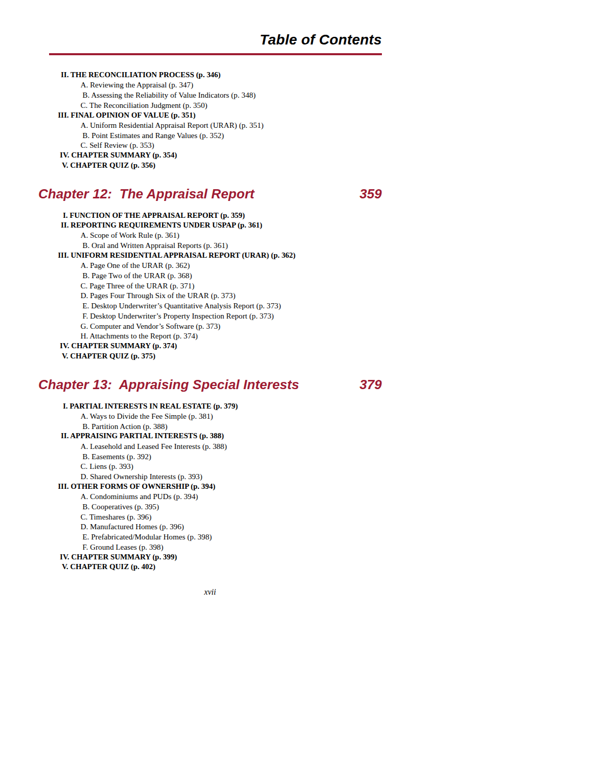Table of Contents
II. THE RECONCILIATION PROCESS (p. 346)
A. Reviewing the Appraisal (p. 347)
B. Assessing the Reliability of Value Indicators (p. 348)
C. The Reconciliation Judgment (p. 350)
III. FINAL OPINION OF VALUE (p. 351)
A. Uniform Residential Appraisal Report (URAR) (p. 351)
B. Point Estimates and Range Values (p. 352)
C. Self Review (p. 353)
IV. CHAPTER SUMMARY (p. 354)
V. CHAPTER QUIZ (p. 356)
Chapter 12: The Appraisal Report 359
I. FUNCTION OF THE APPRAISAL REPORT (p. 359)
II. REPORTING REQUIREMENTS UNDER USPAP (p. 361)
A. Scope of Work Rule (p. 361)
B. Oral and Written Appraisal Reports (p. 361)
III. UNIFORM RESIDENTIAL APPRAISAL REPORT (URAR) (p. 362)
A. Page One of the URAR (p. 362)
B. Page Two of the URAR (p. 368)
C. Page Three of the URAR (p. 371)
D. Pages Four Through Six of the URAR (p. 373)
E. Desktop Underwriter’s Quantitative Analysis Report (p. 373)
F. Desktop Underwriter’s Property Inspection Report (p. 373)
G. Computer and Vendor’s Software (p. 373)
H. Attachments to the Report (p. 374)
IV. CHAPTER SUMMARY (p. 374)
V. CHAPTER QUIZ (p. 375)
Chapter 13: Appraising Special Interests 379
I. PARTIAL INTERESTS IN REAL ESTATE (p. 379)
A. Ways to Divide the Fee Simple (p. 381)
B. Partition Action (p. 388)
II. APPRAISING PARTIAL INTERESTS (p. 388)
A. Leasehold and Leased Fee Interests (p. 388)
B. Easements (p. 392)
C. Liens (p. 393)
D. Shared Ownership Interests (p. 393)
III. OTHER FORMS OF OWNERSHIP (p. 394)
A. Condominiums and PUDs (p. 394)
B. Cooperatives (p. 395)
C. Timeshares (p. 396)
D. Manufactured Homes (p. 396)
E. Prefabricated/Modular Homes (p. 398)
F. Ground Leases (p. 398)
IV. CHAPTER SUMMARY (p. 399)
V. CHAPTER QUIZ (p. 402)
xvii